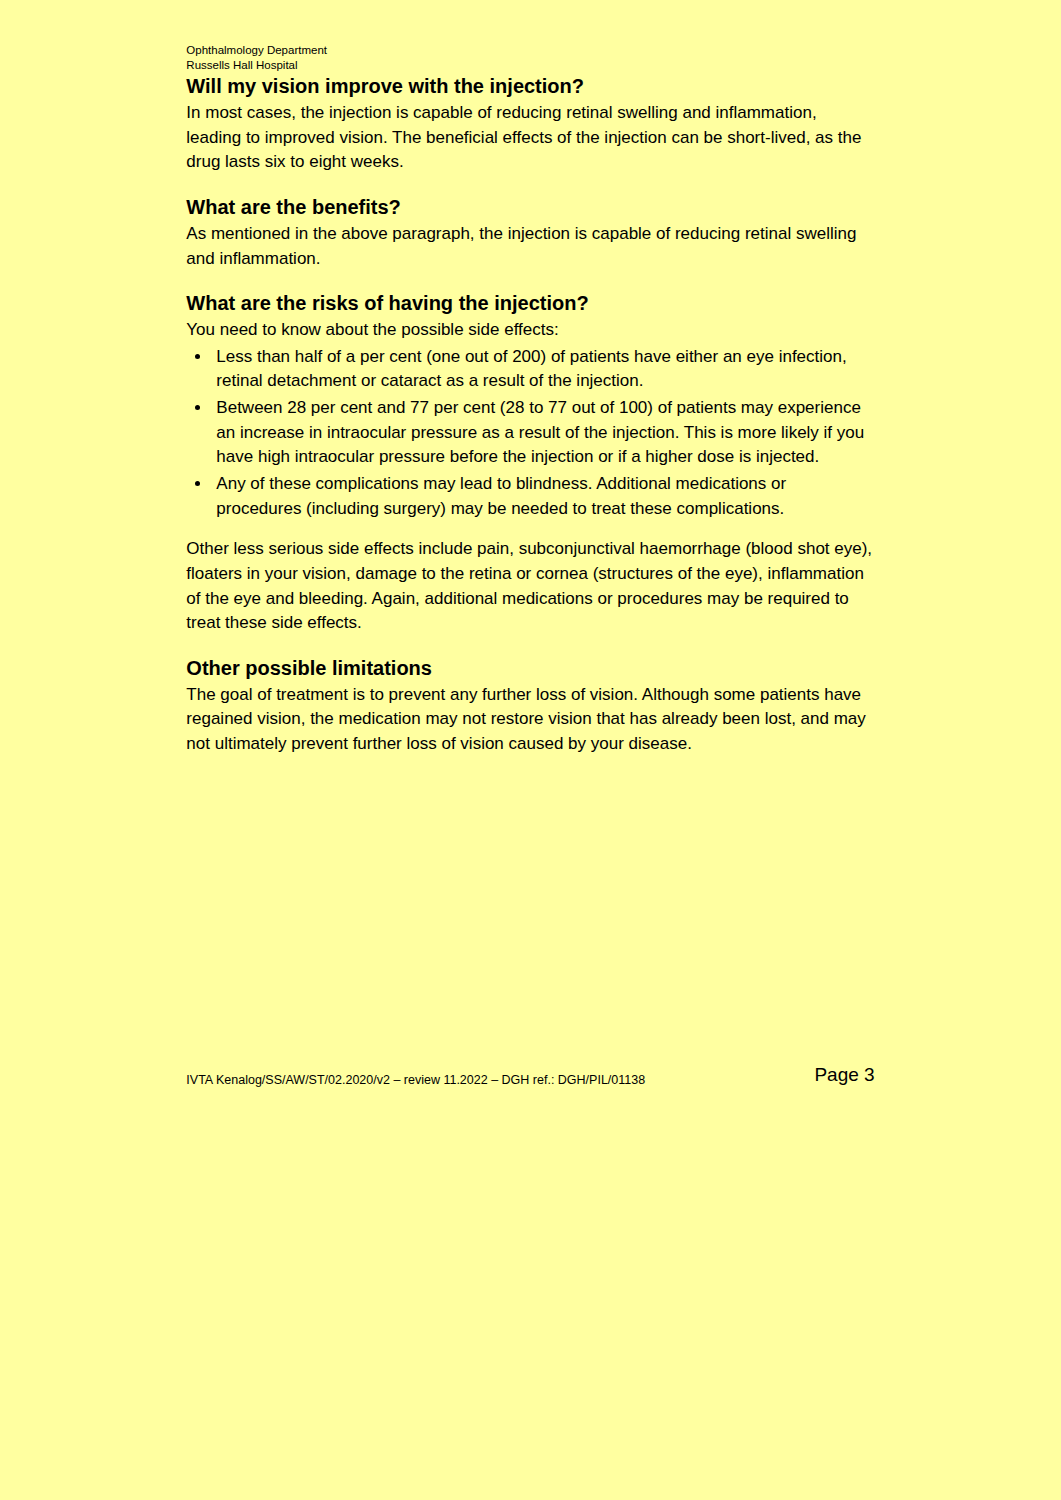Ophthalmology Department
Russells Hall Hospital
Will my vision improve with the injection?
In most cases, the injection is capable of reducing retinal swelling and inflammation, leading to improved vision. The beneficial effects of the injection can be short-lived, as the drug lasts six to eight weeks.
What are the benefits?
As mentioned in the above paragraph, the injection is capable of reducing retinal swelling and inflammation.
What are the risks of having the injection?
You need to know about the possible side effects:
Less than half of a per cent (one out of 200) of patients have either an eye infection, retinal detachment or cataract as a result of the injection.
Between 28 per cent and 77 per cent (28 to 77 out of 100) of patients may experience an increase in intraocular pressure as a result of the injection. This is more likely if you have high intraocular pressure before the injection or if a higher dose is injected.
Any of these complications may lead to blindness. Additional medications or procedures (including surgery) may be needed to treat these complications.
Other less serious side effects include pain, subconjunctival haemorrhage (blood shot eye), floaters in your vision, damage to the retina or cornea (structures of the eye), inflammation of the eye and bleeding. Again, additional medications or procedures may be required to treat these side effects.
Other possible limitations
The goal of treatment is to prevent any further loss of vision. Although some patients have regained vision, the medication may not restore vision that has already been lost, and may not ultimately prevent further loss of vision caused by your disease.
IVTA Kenalog/SS/AW/ST/02.2020/v2 – review 11.2022 – DGH ref.: DGH/PIL/01138 Page 3